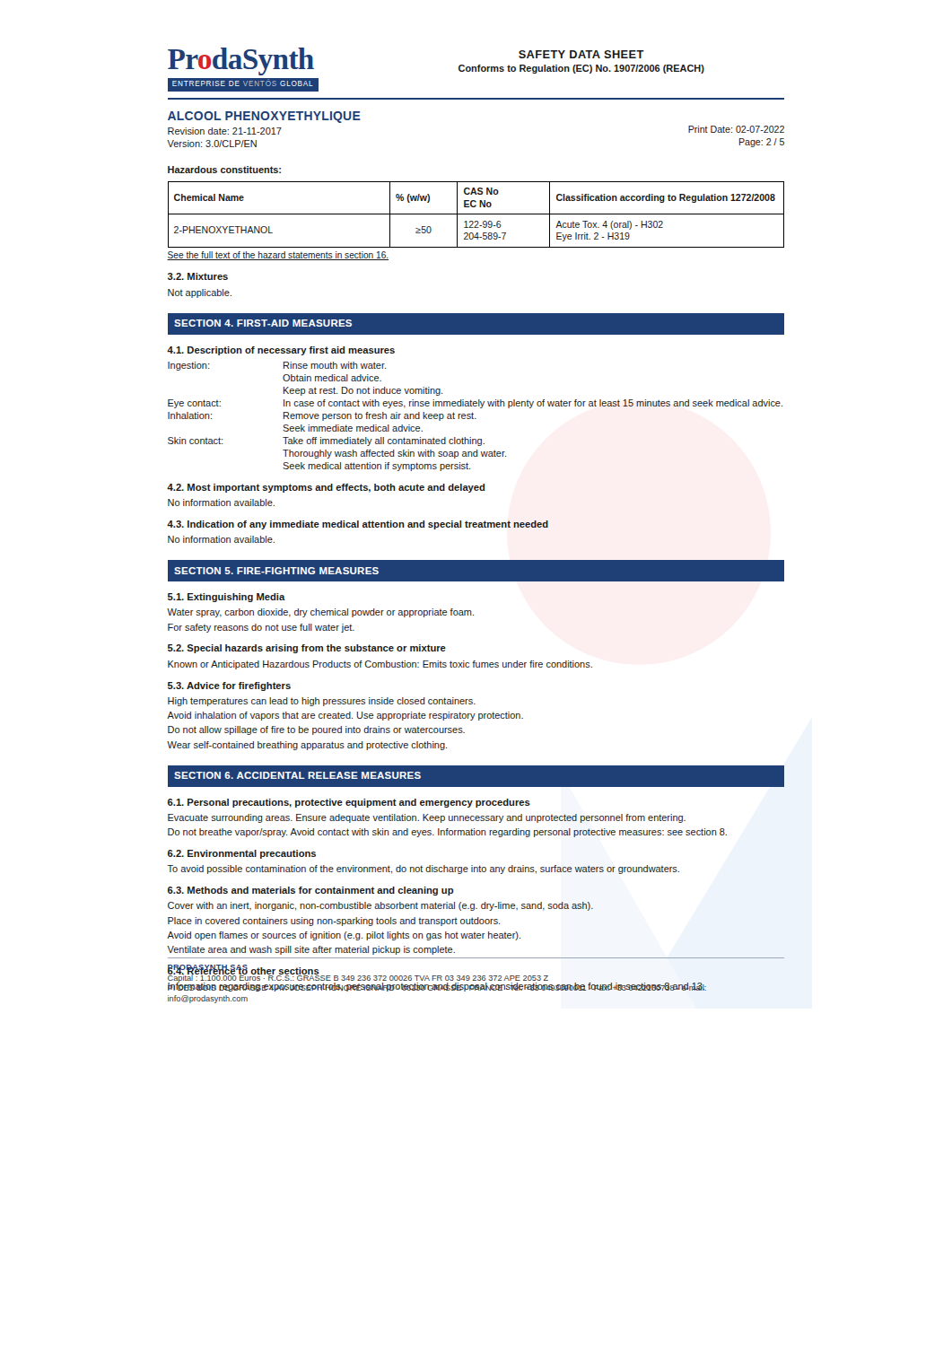ProdaSynth
ENTREPRISE DE ventós global
SAFETY DATA SHEET
Conforms to Regulation (EC) No. 1907/2006 (REACH)
ALCOOL PHENOXYETHYLIQUE
Revision date: 21-11-2017
Version: 3.0/CLP/EN
Print Date: 02-07-2022
Page: 2 / 5
Hazardous constituents:
| Chemical Name | % (w/w) | CAS No EC No | Classification according to Regulation 1272/2008 |
| --- | --- | --- | --- |
| 2-PHENOXYETHANOL | ≥50 | 122-99-6 204-589-7 | Acute Tox. 4 (oral) - H302 Eye Irrit. 2 - H319 |
See the full text of the hazard statements in section 16.
3.2. Mixtures
Not applicable.
SECTION 4. FIRST-AID MEASURES
4.1. Description of necessary first aid measures
Ingestion:
Rinse mouth with water.
Obtain medical advice.
Keep at rest. Do not induce vomiting.
Eye contact:
In case of contact with eyes, rinse immediately with plenty of water for at least 15 minutes and seek medical advice.
Inhalation:
Remove person to fresh air and keep at rest.
Seek immediate medical advice.
Skin contact:
Take off immediately all contaminated clothing.
Thoroughly wash affected skin with soap and water.
Seek medical attention if symptoms persist.
4.2. Most important symptoms and effects, both acute and delayed
No information available.
4.3. Indication of any immediate medical attention and special treatment needed
No information available.
SECTION 5. FIRE-FIGHTING MEASURES
5.1. Extinguishing Media
Water spray, carbon dioxide, dry chemical powder or appropriate foam.
For safety reasons do not use full water jet.
5.2. Special hazards arising from the substance or mixture
Known or Anticipated Hazardous Products of Combustion: Emits toxic fumes under fire conditions.
5.3. Advice for firefighters
High temperatures can lead to high pressures inside closed containers.
Avoid inhalation of vapors that are created. Use appropriate respiratory protection.
Do not allow spillage of fire to be poured into drains or watercourses.
Wear self-contained breathing apparatus and protective clothing.
SECTION 6. ACCIDENTAL RELEASE MEASURES
6.1. Personal precautions, protective equipment and emergency procedures
Evacuate surrounding areas. Ensure adequate ventilation. Keep unnecessary and unprotected personnel from entering.
Do not breathe vapor/spray. Avoid contact with skin and eyes. Information regarding personal protective measures: see section 8.
6.2. Environmental precautions
To avoid possible contamination of the environment, do not discharge into any drains, surface waters or groundwaters.
6.3. Methods and materials for containment and cleaning up
Cover with an inert, inorganic, non-combustible absorbent material (e.g. dry-lime, sand, soda ash).
Place in covered containers using non-sparking tools and transport outdoors.
Avoid open flames or sources of ignition (e.g. pilot lights on gas hot water heater).
Ventilate area and wash spill site after material pickup is complete.
6.4. Reference to other sections
Information regarding exposure controls, personal protection and disposal considerations can be found in sections 8 and 13.
PRODASYNTH SAS
Capital : 1.100.000 Euros · R.C.S.: GRASSE B 349 236 372 00026 TVA FR 03 349 236 372 APE 2053 Z
PI DES BOIS DE GRASSE 4 AV. JOSEPH HONORÉ ISNARD · 06130 GRASSE · FRANCE · Tel: +33 0493090011 · Fax: +33 0422130738 · e-mail: info@prodasynth.com